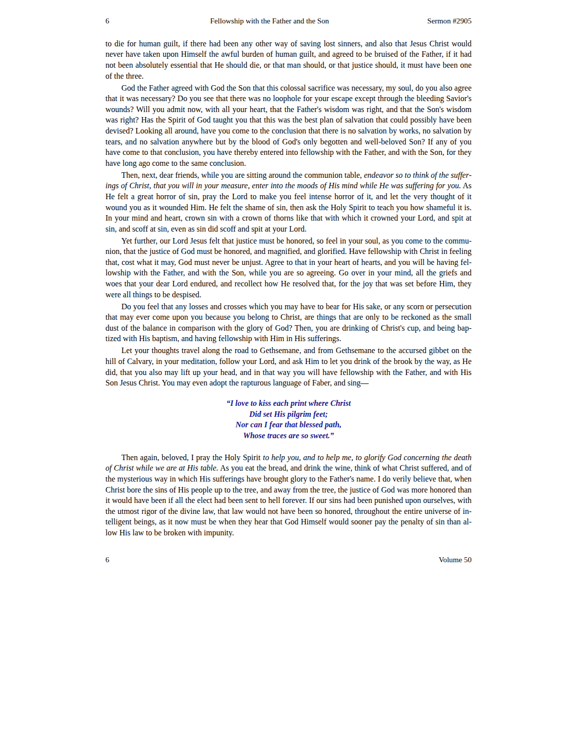6
Fellowship with the Father and the Son
Sermon #2905
to die for human guilt, if there had been any other way of saving lost sinners, and also that Jesus Christ would never have taken upon Himself the awful burden of human guilt, and agreed to be bruised of the Father, if it had not been absolutely essential that He should die, or that man should, or that justice should, it must have been one of the three.
God the Father agreed with God the Son that this colossal sacrifice was necessary, my soul, do you also agree that it was necessary? Do you see that there was no loophole for your escape except through the bleeding Savior's wounds? Will you admit now, with all your heart, that the Father's wisdom was right, and that the Son's wisdom was right? Has the Spirit of God taught you that this was the best plan of salvation that could possibly have been devised? Looking all around, have you come to the conclusion that there is no salvation by works, no salvation by tears, and no salvation anywhere but by the blood of God's only begotten and well-beloved Son? If any of you have come to that conclusion, you have thereby entered into fellowship with the Father, and with the Son, for they have long ago come to the same conclusion.
Then, next, dear friends, while you are sitting around the communion table, endeavor so to think of the sufferings of Christ, that you will in your measure, enter into the moods of His mind while He was suffering for you. As He felt a great horror of sin, pray the Lord to make you feel intense horror of it, and let the very thought of it wound you as it wounded Him. He felt the shame of sin, then ask the Holy Spirit to teach you how shameful it is. In your mind and heart, crown sin with a crown of thorns like that with which it crowned your Lord, and spit at sin, and scoff at sin, even as sin did scoff and spit at your Lord.
Yet further, our Lord Jesus felt that justice must be honored, so feel in your soul, as you come to the communion, that the justice of God must be honored, and magnified, and glorified. Have fellowship with Christ in feeling that, cost what it may, God must never be unjust. Agree to that in your heart of hearts, and you will be having fellowship with the Father, and with the Son, while you are so agreeing. Go over in your mind, all the griefs and woes that your dear Lord endured, and recollect how He resolved that, for the joy that was set before Him, they were all things to be despised.
Do you feel that any losses and crosses which you may have to bear for His sake, or any scorn or persecution that may ever come upon you because you belong to Christ, are things that are only to be reckoned as the small dust of the balance in comparison with the glory of God? Then, you are drinking of Christ's cup, and being baptized with His baptism, and having fellowship with Him in His sufferings.
Let your thoughts travel along the road to Gethsemane, and from Gethsemane to the accursed gibbet on the hill of Calvary, in your meditation, follow your Lord, and ask Him to let you drink of the brook by the way, as He did, that you also may lift up your head, and in that way you will have fellowship with the Father, and with His Son Jesus Christ. You may even adopt the rapturous language of Faber, and sing—
“I love to kiss each print where Christ
Did set His pilgrim feet;
Nor can I fear that blessed path,
Whose traces are so sweet.”
Then again, beloved, I pray the Holy Spirit to help you, and to help me, to glorify God concerning the death of Christ while we are at His table. As you eat the bread, and drink the wine, think of what Christ suffered, and of the mysterious way in which His sufferings have brought glory to the Father's name. I do verily believe that, when Christ bore the sins of His people up to the tree, and away from the tree, the justice of God was more honored than it would have been if all the elect had been sent to hell forever. If our sins had been punished upon ourselves, with the utmost rigor of the divine law, that law would not have been so honored, throughout the entire universe of intelligent beings, as it now must be when they hear that God Himself would sooner pay the penalty of sin than allow His law to be broken with impunity.
6
Volume 50